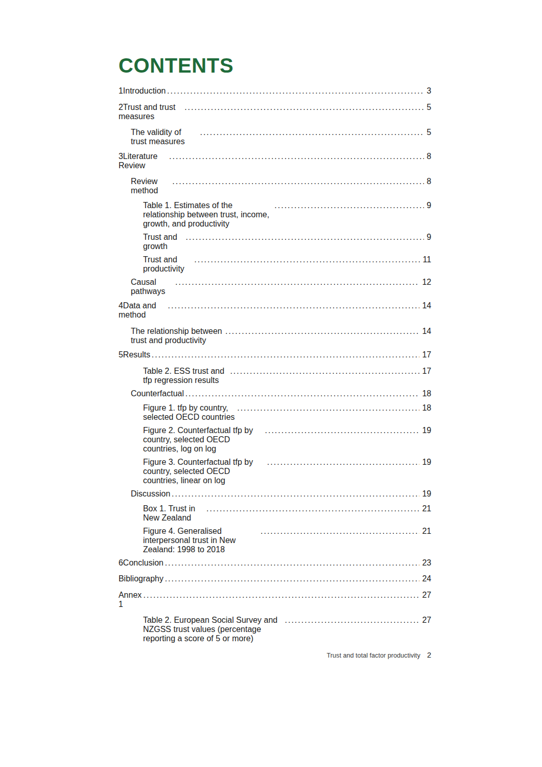CONTENTS
1 Introduction ........................................................................................................... 3
2 Trust and trust measures ........................................................................................................... 5
The validity of trust measures ........................................................................................................... 5
3 Literature Review ........................................................................................................... 8
Review method ........................................................................................................... 8
Table 1. Estimates of the relationship between trust, income, growth, and productivity ........................................................................................................... 9
Trust and growth ........................................................................................................... 9
Trust and productivity ........................................................................................................... 11
Causal pathways ........................................................................................................... 12
4 Data and method ........................................................................................................... 14
The relationship between trust and productivity ........................................................................................................... 14
5 Results ........................................................................................................... 17
Table 2. ESS trust and tfp regression results ........................................................................................................... 17
Counterfactual ........................................................................................................... 18
Figure 1. tfp by country, selected OECD countries ........................................................................................................... 18
Figure 2. Counterfactual tfp by country, selected OECD countries, log on log ........................................................................................................... 19
Figure 3. Counterfactual tfp by country, selected OECD countries, linear on log ........................................................................................................... 19
Discussion ........................................................................................................... 19
Box 1. Trust in New Zealand ........................................................................................................... 21
Figure 4. Generalised interpersonal trust in New Zealand: 1998 to 2018 ........................................................................................................... 21
6 Conclusion ........................................................................................................... 23
Bibliography ........................................................................................................... 24
Annex 1 ........................................................................................................... 27
Table 2. European Social Survey and NZGSS trust values (percentage reporting a score of 5 or more) ........................................................................................................... 27
Trust and total factor productivity2